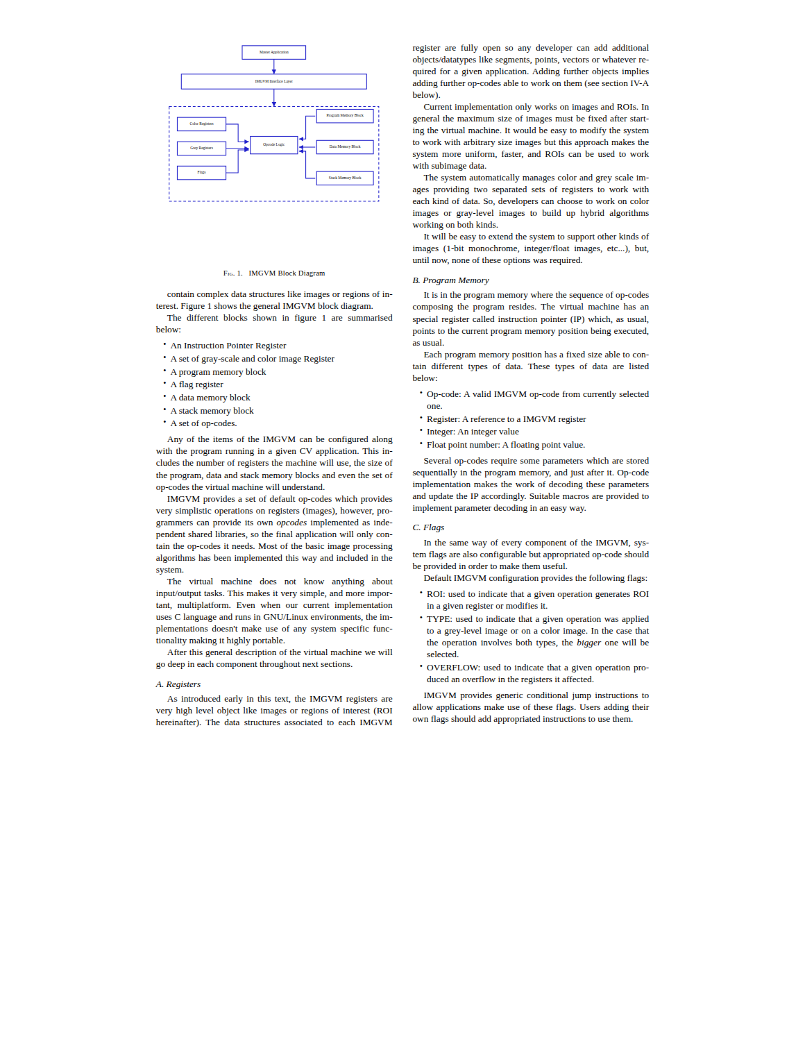Master Application IMGVM Interface Layer Color Registers Grey Registers Flags Opcode Logic Program Memory Block Data Memory Block Stack Memory Block
Fig. 1. IMGVM Block Diagram
contain complex data structures like images or regions of interest. Figure 1 shows the general IMGVM block diagram.
The different blocks shown in figure 1 are summarised below:
An Instruction Pointer Register
A set of gray-scale and color image Register
A program memory block
A flag register
A data memory block
A stack memory block
A set of op-codes.
Any of the items of the IMGVM can be configured along with the program running in a given CV application. This includes the number of registers the machine will use, the size of the program, data and stack memory blocks and even the set of op-codes the virtual machine will understand.
IMGVM provides a set of default op-codes which provides very simplistic operations on registers (images), however, programmers can provide its own opcodes implemented as independent shared libraries, so the final application will only contain the op-codes it needs. Most of the basic image processing algorithms has been implemented this way and included in the system.
The virtual machine does not know anything about input/output tasks. This makes it very simple, and more important, multiplatform. Even when our current implementation uses C language and runs in GNU/Linux environments, the implementations doesn't make use of any system specific functionality making it highly portable.
After this general description of the virtual machine we will go deep in each component throughout next sections.
A. Registers
As introduced early in this text, the IMGVM registers are very high level object like images or regions of interest (ROI hereinafter). The data structures associated to each IMGVM register are fully open so any developer can add additional objects/datatypes like segments, points, vectors or whatever required for a given application. Adding further objects implies adding further op-codes able to work on them (see section IV-A below).
Current implementation only works on images and ROIs. In general the maximum size of images must be fixed after starting the virtual machine. It would be easy to modify the system to work with arbitrary size images but this approach makes the system more uniform, faster, and ROIs can be used to work with subimage data.
The system automatically manages color and grey scale images providing two separated sets of registers to work with each kind of data. So, developers can choose to work on color images or gray-level images to build up hybrid algorithms working on both kinds.
It will be easy to extend the system to support other kinds of images (1-bit monochrome, integer/float images, etc...), but, until now, none of these options was required.
B. Program Memory
It is in the program memory where the sequence of op-codes composing the program resides. The virtual machine has an special register called instruction pointer (IP) which, as usual, points to the current program memory position being executed, as usual.
Each program memory position has a fixed size able to contain different types of data. These types of data are listed below:
Op-code: A valid IMGVM op-code from currently selected one.
Register: A reference to a IMGVM register
Integer: An integer value
Float point number: A floating point value.
Several op-codes require some parameters which are stored sequentially in the program memory, and just after it. Op-code implementation makes the work of decoding these parameters and update the IP accordingly. Suitable macros are provided to implement parameter decoding in an easy way.
C. Flags
In the same way of every component of the IMGVM, system flags are also configurable but appropriated op-code should be provided in order to make them useful.
Default IMGVM configuration provides the following flags:
ROI: used to indicate that a given operation generates ROI in a given register or modifies it.
TYPE: used to indicate that a given operation was applied to a grey-level image or on a color image. In the case that the operation involves both types, the bigger one will be selected.
OVERFLOW: used to indicate that a given operation produced an overflow in the registers it affected.
IMGVM provides generic conditional jump instructions to allow applications make use of these flags. Users adding their own flags should add appropriated instructions to use them.